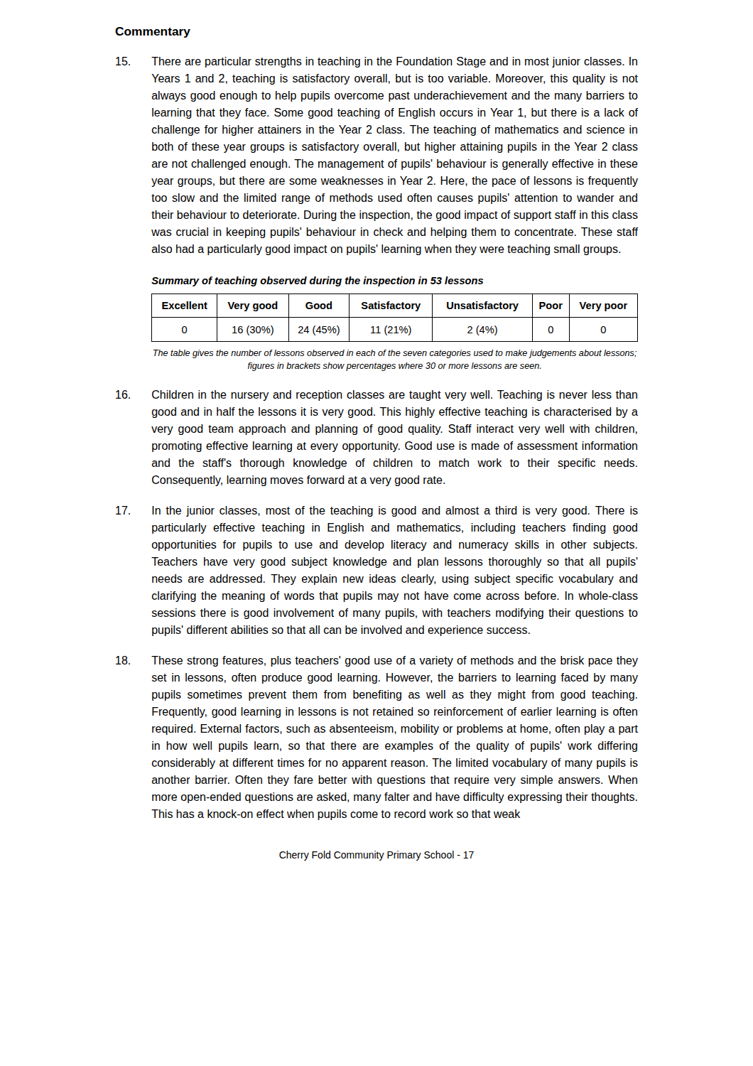Commentary
There are particular strengths in teaching in the Foundation Stage and in most junior classes. In Years 1 and 2, teaching is satisfactory overall, but is too variable. Moreover, this quality is not always good enough to help pupils overcome past underachievement and the many barriers to learning that they face. Some good teaching of English occurs in Year 1, but there is a lack of challenge for higher attainers in the Year 2 class. The teaching of mathematics and science in both of these year groups is satisfactory overall, but higher attaining pupils in the Year 2 class are not challenged enough. The management of pupils' behaviour is generally effective in these year groups, but there are some weaknesses in Year 2. Here, the pace of lessons is frequently too slow and the limited range of methods used often causes pupils' attention to wander and their behaviour to deteriorate. During the inspection, the good impact of support staff in this class was crucial in keeping pupils' behaviour in check and helping them to concentrate. These staff also had a particularly good impact on pupils' learning when they were teaching small groups.
Summary of teaching observed during the inspection in 53 lessons
| Excellent | Very good | Good | Satisfactory | Unsatisfactory | Poor | Very poor |
| --- | --- | --- | --- | --- | --- | --- |
| 0 | 16 (30%) | 24 (45%) | 11 (21%) | 2 (4%) | 0 | 0 |
The table gives the number of lessons observed in each of the seven categories used to make judgements about lessons; figures in brackets show percentages where 30 or more lessons are seen.
Children in the nursery and reception classes are taught very well. Teaching is never less than good and in half the lessons it is very good. This highly effective teaching is characterised by a very good team approach and planning of good quality. Staff interact very well with children, promoting effective learning at every opportunity. Good use is made of assessment information and the staff's thorough knowledge of children to match work to their specific needs. Consequently, learning moves forward at a very good rate.
In the junior classes, most of the teaching is good and almost a third is very good. There is particularly effective teaching in English and mathematics, including teachers finding good opportunities for pupils to use and develop literacy and numeracy skills in other subjects. Teachers have very good subject knowledge and plan lessons thoroughly so that all pupils' needs are addressed. They explain new ideas clearly, using subject specific vocabulary and clarifying the meaning of words that pupils may not have come across before. In whole-class sessions there is good involvement of many pupils, with teachers modifying their questions to pupils' different abilities so that all can be involved and experience success.
These strong features, plus teachers' good use of a variety of methods and the brisk pace they set in lessons, often produce good learning. However, the barriers to learning faced by many pupils sometimes prevent them from benefiting as well as they might from good teaching. Frequently, good learning in lessons is not retained so reinforcement of earlier learning is often required. External factors, such as absenteeism, mobility or problems at home, often play a part in how well pupils learn, so that there are examples of the quality of pupils' work differing considerably at different times for no apparent reason. The limited vocabulary of many pupils is another barrier. Often they fare better with questions that require very simple answers. When more open-ended questions are asked, many falter and have difficulty expressing their thoughts. This has a knock-on effect when pupils come to record work so that weak
Cherry Fold Community Primary School - 17